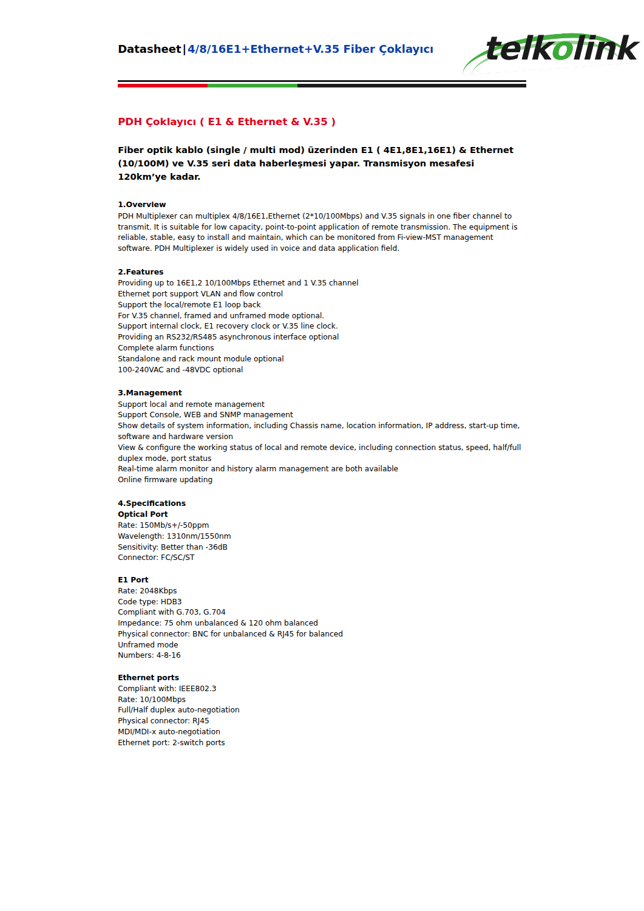Datasheet|4/8/16E1+Ethernet+V.35 Fiber Çoklayıcı
telkolink
PDH Çoklayıcı ( E1 & Ethernet & V.35 )
Fiber optik kablo (single / multi mod) üzerinden E1 ( 4E1,8E1,16E1) & Ethernet (10/100M) ve V.35 seri data haberleşmesi yapar. Transmisyon mesafesi 120km’ye kadar.
1.Overview
PDH Multiplexer can multiplex 4/8/16E1,Ethernet (2*10/100Mbps) and V.35 signals in one fiber channel to transmit. It is suitable for low capacity, point-to-point application of remote transmission. The equipment is reliable, stable, easy to install and maintain, which can be monitored from Fi-view-MST management software. PDH Multiplexer is widely used in voice and data application field.
2.Features
Providing up to 16E1,2 10/100Mbps Ethernet and 1 V.35 channel
Ethernet port support VLAN and flow control
Support the local/remote E1 loop back
For V.35 channel, framed and unframed mode optional.
Support internal clock, E1 recovery clock or V.35 line clock.
Providing an RS232/RS485 asynchronous interface optional
Complete alarm functions
Standalone and rack mount module optional
100-240VAC and -48VDC optional
3.Management
Support local and remote management
Support Console, WEB and SNMP management
Show details of system information, including Chassis name, location information, IP address, start-up time, software and hardware version
View & configure the working status of local and remote device, including connection status, speed, half/full duplex mode, port status
Real-time alarm monitor and history alarm management are both available
Online firmware updating
4.Specifications
Optical Port
Rate: 150Mb/s+/-50ppm
Wavelength: 1310nm/1550nm
Sensitivity: Better than -36dB
Connector: FC/SC/ST
E1 Port
Rate: 2048Kbps
Code type: HDB3
Compliant with G.703, G.704
Impedance: 75 ohm unbalanced & 120 ohm balanced
Physical connector: BNC for unbalanced & RJ45 for balanced
Unframed mode
Numbers: 4-8-16
Ethernet ports
Compliant with: IEEE802.3
Rate: 10/100Mbps
Full/Half duplex auto-negotiation
Physical connector: RJ45
MDI/MDI-x auto-negotiation
Ethernet port: 2-switch ports